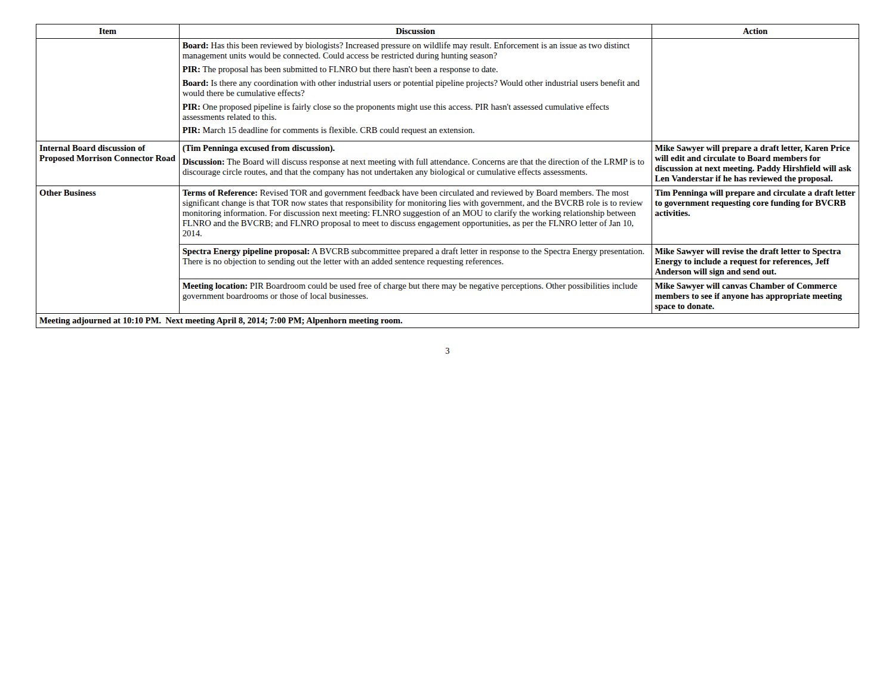| Item | Discussion | Action |
| --- | --- | --- |
| | Board: Has this been reviewed by biologists? Increased pressure on wildlife may result. Enforcement is an issue as two distinct management units would be connected. Could access be restricted during hunting season? PIR: The proposal has been submitted to FLNRO but there hasn't been a response to date. Board: Is there any coordination with other industrial users or potential pipeline projects? Would other industrial users benefit and would there be cumulative effects? PIR: One proposed pipeline is fairly close so the proponents might use this access. PIR hasn't assessed cumulative effects assessments related to this. PIR: March 15 deadline for comments is flexible. CRB could request an extension. | |
| Internal Board discussion of Proposed Morrison Connector Road | (Tim Penninga excused from discussion). Discussion: The Board will discuss response at next meeting with full attendance. Concerns are that the direction of the LRMP is to discourage circle routes, and that the company has not undertaken any biological or cumulative effects assessments. | Mike Sawyer will prepare a draft letter, Karen Price will edit and circulate to Board members for discussion at next meeting. Paddy Hirshfield will ask Len Vanderstar if he has reviewed the proposal. |
| Other Business | Terms of Reference: Revised TOR and government feedback have been circulated and reviewed by Board members. The most significant change is that TOR now states that responsibility for monitoring lies with government, and the BVCRB role is to review monitoring information. For discussion next meeting: FLNRO suggestion of an MOU to clarify the working relationship between FLNRO and the BVCRB; and FLNRO proposal to meet to discuss engagement opportunities, as per the FLNRO letter of Jan 10, 2014. | Tim Penninga will prepare and circulate a draft letter to government requesting core funding for BVCRB activities. |
| Spectra Energy pipeline proposal: A BVCRB subcommittee prepared a draft letter in response to the Spectra Energy presentation. There is no objection to sending out the letter with an added sentence requesting references. | Mike Sawyer will revise the draft letter to Spectra Energy to include a request for references, Jeff Anderson will sign and send out. |
| Meeting location: PIR Boardroom could be used free of charge but there may be negative perceptions. Other possibilities include government boardrooms or those of local businesses. | Mike Sawyer will canvas Chamber of Commerce members to see if anyone has appropriate meeting space to donate. |
| Meeting adjourned at 10:10 PM. Next meeting April 8, 2014; 7:00 PM; Alpenhorn meeting room. |
3